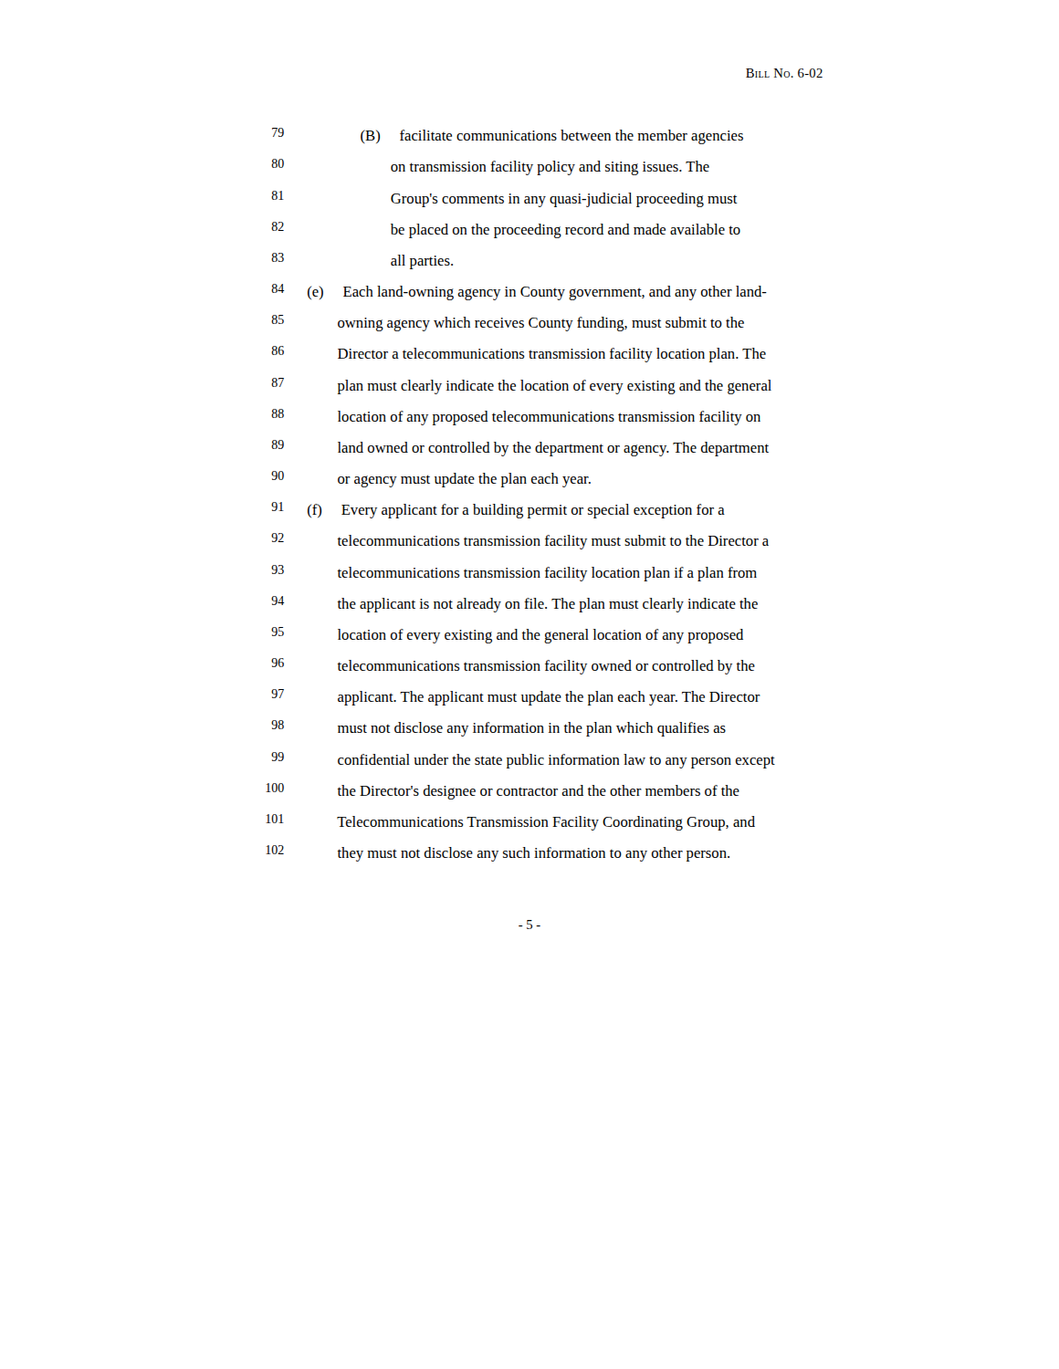Bill No. 6-02
| 79 | (B) facilitate communications between the member agencies |
| 80 | on transmission facility policy and siting issues. The |
| 81 | Group's comments in any quasi-judicial proceeding must |
| 82 | be placed on the proceeding record and made available to |
| 83 | all parties. |
| 84 | (e) Each land-owning agency in County government, and any other land- |
| 85 | owning agency which receives County funding, must submit to the |
| 86 | Director a telecommunications transmission facility location plan. The |
| 87 | plan must clearly indicate the location of every existing and the general |
| 88 | location of any proposed telecommunications transmission facility on |
| 89 | land owned or controlled by the department or agency. The department |
| 90 | or agency must update the plan each year. |
| 91 | (f) Every applicant for a building permit or special exception for a |
| 92 | telecommunications transmission facility must submit to the Director a |
| 93 | telecommunications transmission facility location plan if a plan from |
| 94 | the applicant is not already on file. The plan must clearly indicate the |
| 95 | location of every existing and the general location of any proposed |
| 96 | telecommunications transmission facility owned or controlled by the |
| 97 | applicant. The applicant must update the plan each year. The Director |
| 98 | must not disclose any information in the plan which qualifies as |
| 99 | confidential under the state public information law to any person except |
| 100 | the Director's designee or contractor and the other members of the |
| 101 | Telecommunications Transmission Facility Coordinating Group, and |
| 102 | they must not disclose any such information to any other person. |
- 5 -